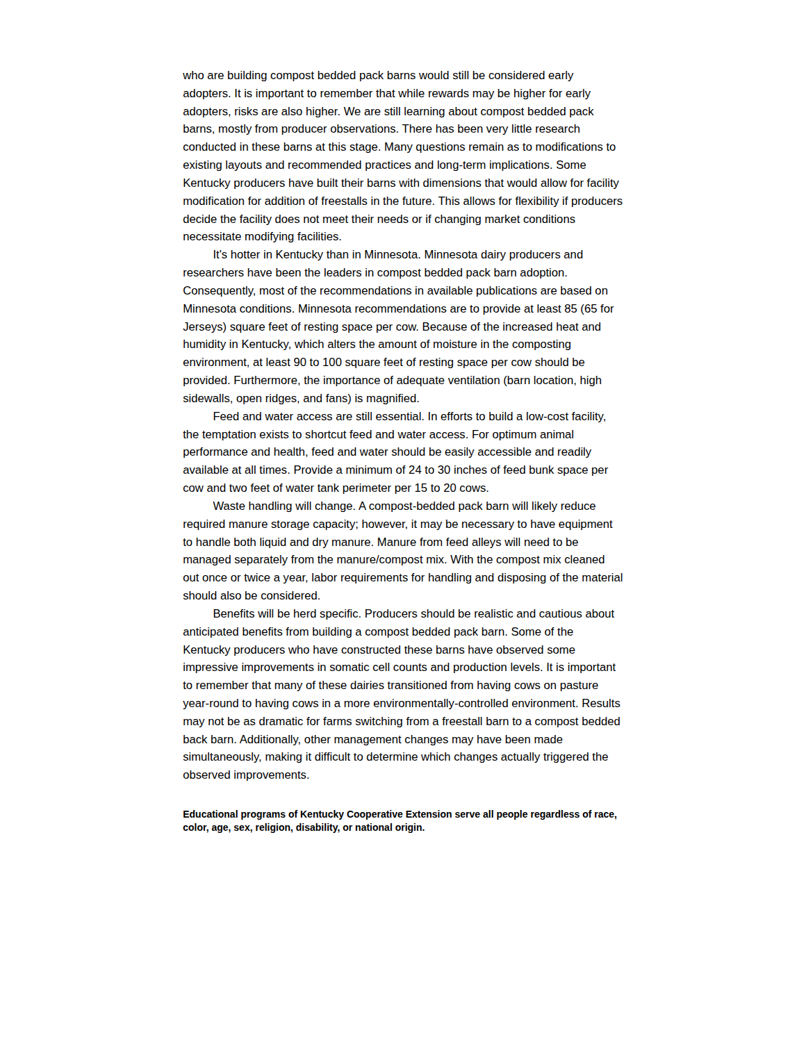who are building compost bedded pack barns would still be considered early adopters. It is important to remember that while rewards may be higher for early adopters, risks are also higher. We are still learning about compost bedded pack barns, mostly from producer observations. There has been very little research conducted in these barns at this stage. Many questions remain as to modifications to existing layouts and recommended practices and long-term implications. Some Kentucky producers have built their barns with dimensions that would allow for facility modification for addition of freestalls in the future. This allows for flexibility if producers decide the facility does not meet their needs or if changing market conditions necessitate modifying facilities.
It's hotter in Kentucky than in Minnesota. Minnesota dairy producers and researchers have been the leaders in compost bedded pack barn adoption. Consequently, most of the recommendations in available publications are based on Minnesota conditions. Minnesota recommendations are to provide at least 85 (65 for Jerseys) square feet of resting space per cow. Because of the increased heat and humidity in Kentucky, which alters the amount of moisture in the composting environment, at least 90 to 100 square feet of resting space per cow should be provided. Furthermore, the importance of adequate ventilation (barn location, high sidewalls, open ridges, and fans) is magnified.
Feed and water access are still essential. In efforts to build a low-cost facility, the temptation exists to shortcut feed and water access. For optimum animal performance and health, feed and water should be easily accessible and readily available at all times. Provide a minimum of 24 to 30 inches of feed bunk space per cow and two feet of water tank perimeter per 15 to 20 cows.
Waste handling will change. A compost-bedded pack barn will likely reduce required manure storage capacity; however, it may be necessary to have equipment to handle both liquid and dry manure. Manure from feed alleys will need to be managed separately from the manure/compost mix. With the compost mix cleaned out once or twice a year, labor requirements for handling and disposing of the material should also be considered.
Benefits will be herd specific. Producers should be realistic and cautious about anticipated benefits from building a compost bedded pack barn. Some of the Kentucky producers who have constructed these barns have observed some impressive improvements in somatic cell counts and production levels. It is important to remember that many of these dairies transitioned from having cows on pasture year-round to having cows in a more environmentally-controlled environment. Results may not be as dramatic for farms switching from a freestall barn to a compost bedded back barn. Additionally, other management changes may have been made simultaneously, making it difficult to determine which changes actually triggered the observed improvements.
Educational programs of Kentucky Cooperative Extension serve all people regardless of race, color, age, sex, religion, disability, or national origin.